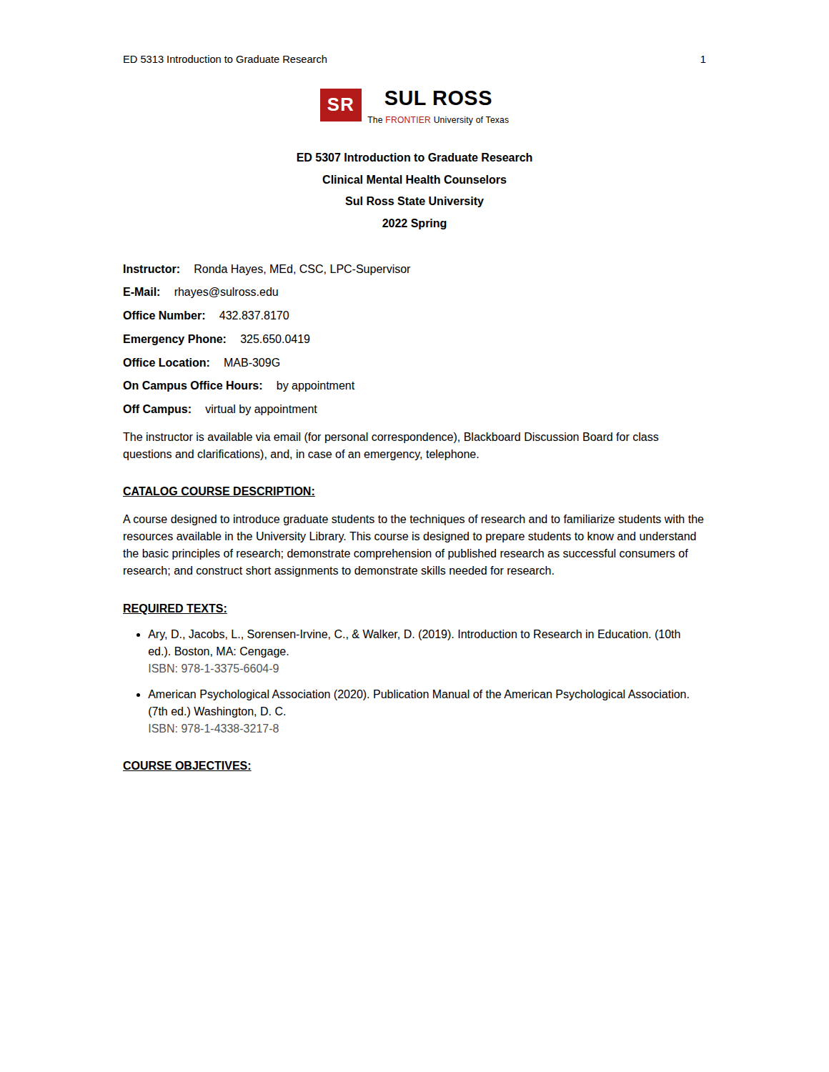ED 5313 Introduction to Graduate Research 1
SR SUL ROSS The FRONTIER University of Texas
ED 5307 Introduction to Graduate Research
Clinical Mental Health Counselors
Sul Ross State University
2022 Spring
Instructor: Ronda Hayes, MEd, CSC, LPC-Supervisor
E-Mail: rhayes@sulross.edu
Office Number: 432.837.8170
Emergency Phone: 325.650.0419
Office Location: MAB-309G
On Campus Office Hours: by appointment
Off Campus: virtual by appointment
The instructor is available via email (for personal correspondence), Blackboard Discussion Board for class questions and clarifications), and, in case of an emergency, telephone.
CATALOG COURSE DESCRIPTION:
A course designed to introduce graduate students to the techniques of research and to familiarize students with the resources available in the University Library. This course is designed to prepare students to know and understand the basic principles of research; demonstrate comprehension of published research as successful consumers of research; and construct short assignments to demonstrate skills needed for research.
REQUIRED TEXTS:
Ary, D., Jacobs, L., Sorensen-Irvine, C., & Walker, D. (2019). Introduction to Research in Education. (10th ed.). Boston, MA: Cengage.
ISBN: 978-1-3375-6604-9
American Psychological Association (2020). Publication Manual of the American Psychological Association. (7th ed.) Washington, D. C.
ISBN: 978-1-4338-3217-8
COURSE OBJECTIVES: